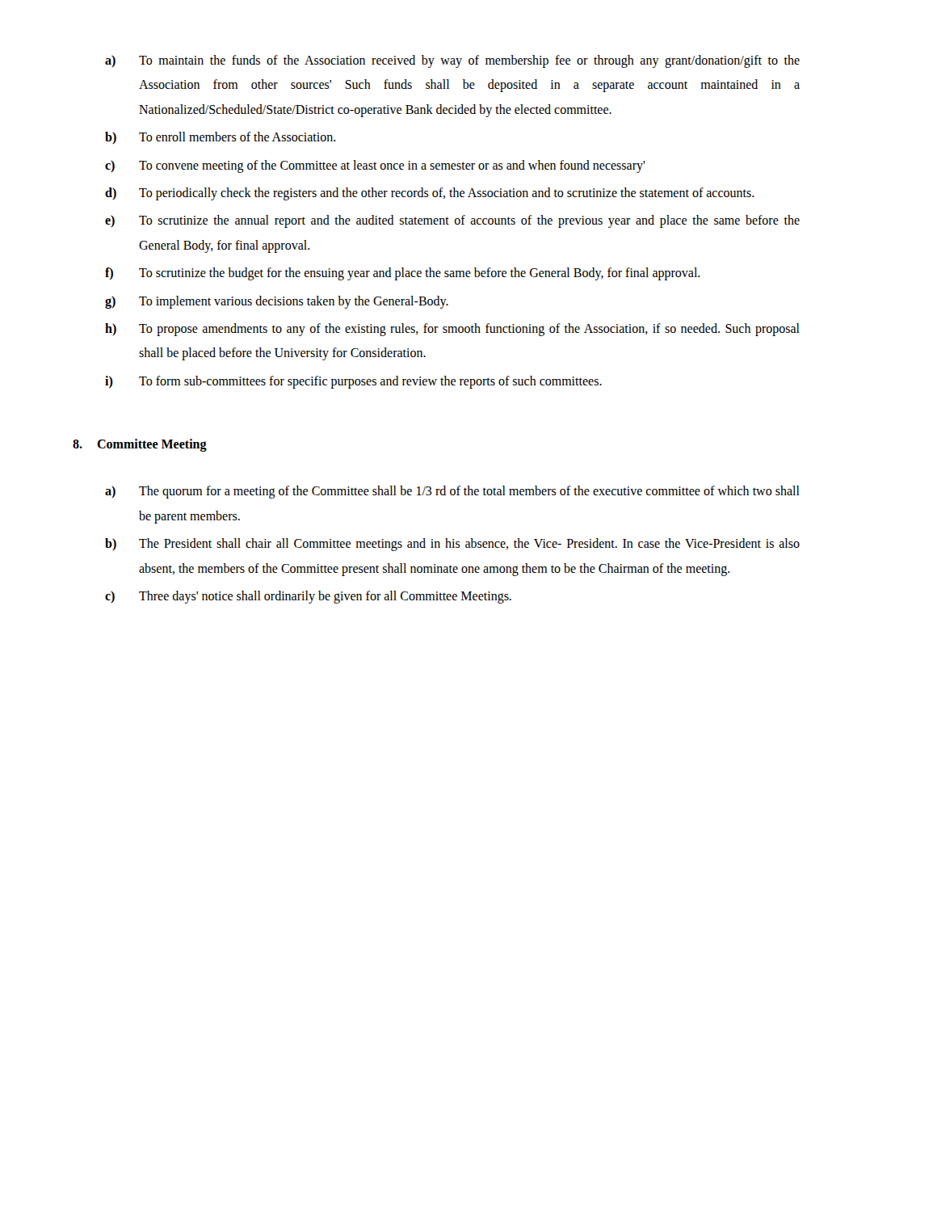To maintain the funds of the Association received by way of membership fee or through any grant/donation/gift to the Association from other sources' Such funds shall be deposited in a separate account maintained in a Nationalized/Scheduled/State/District co-operative Bank decided by the elected committee.
To enroll members of the Association.
To convene meeting of the Committee at least once in a semester or as and when found necessary'
To periodically check the registers and the other records of, the Association and to scrutinize the statement of accounts.
To scrutinize the annual report and the audited statement of accounts of the previous year and place the same before the General Body, for final approval.
To scrutinize the budget for the ensuing year and place the same before the General Body, for final approval.
To implement various decisions taken by the General-Body.
To propose amendments to any of the existing rules, for smooth functioning of the Association, if so needed. Such proposal shall be placed before the University for Consideration.
To form sub-committees for specific purposes and review the reports of such committees.
8. Committee Meeting
The quorum for a meeting of the Committee shall be 1/3 rd of the total members of the executive committee of which two shall be parent members.
The President shall chair all Committee meetings and in his absence, the Vice- President. In case the Vice-President is also absent, the members of the Committee present shall nominate one among them to be the Chairman of the meeting.
Three days' notice shall ordinarily be given for all Committee Meetings.